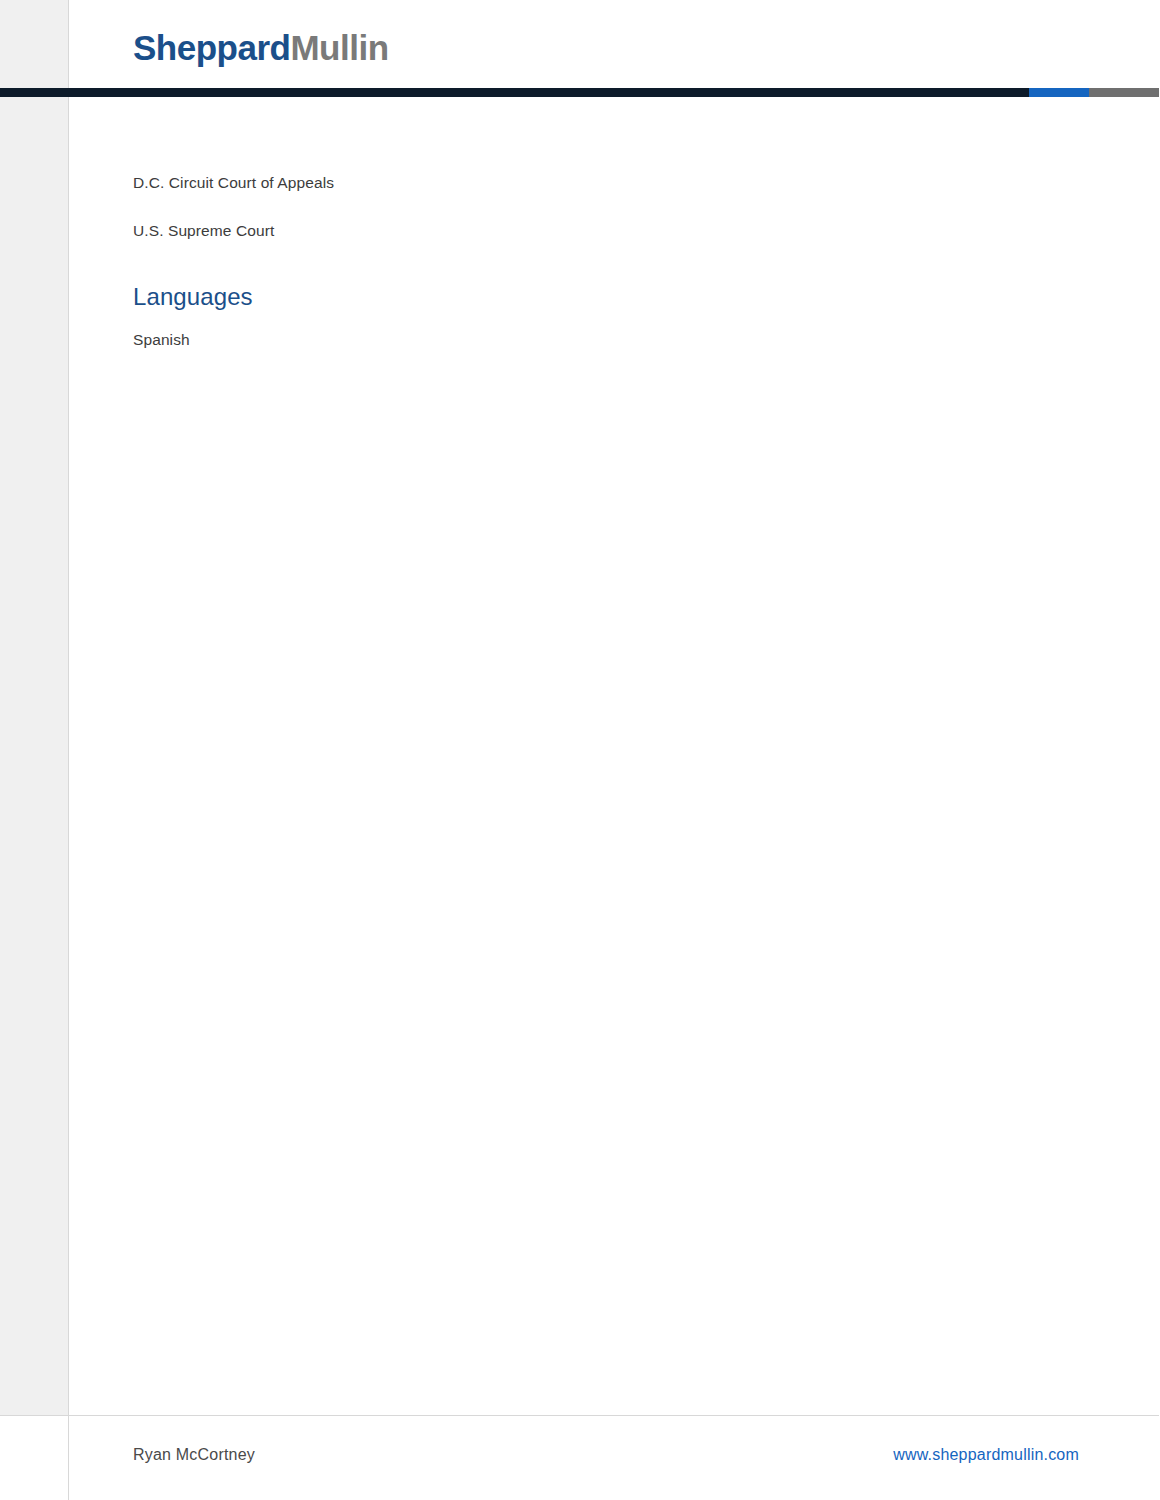Sheppard Mullin
D.C. Circuit Court of Appeals
U.S. Supreme Court
Languages
Spanish
Ryan McCortney
www.sheppardmullin.com